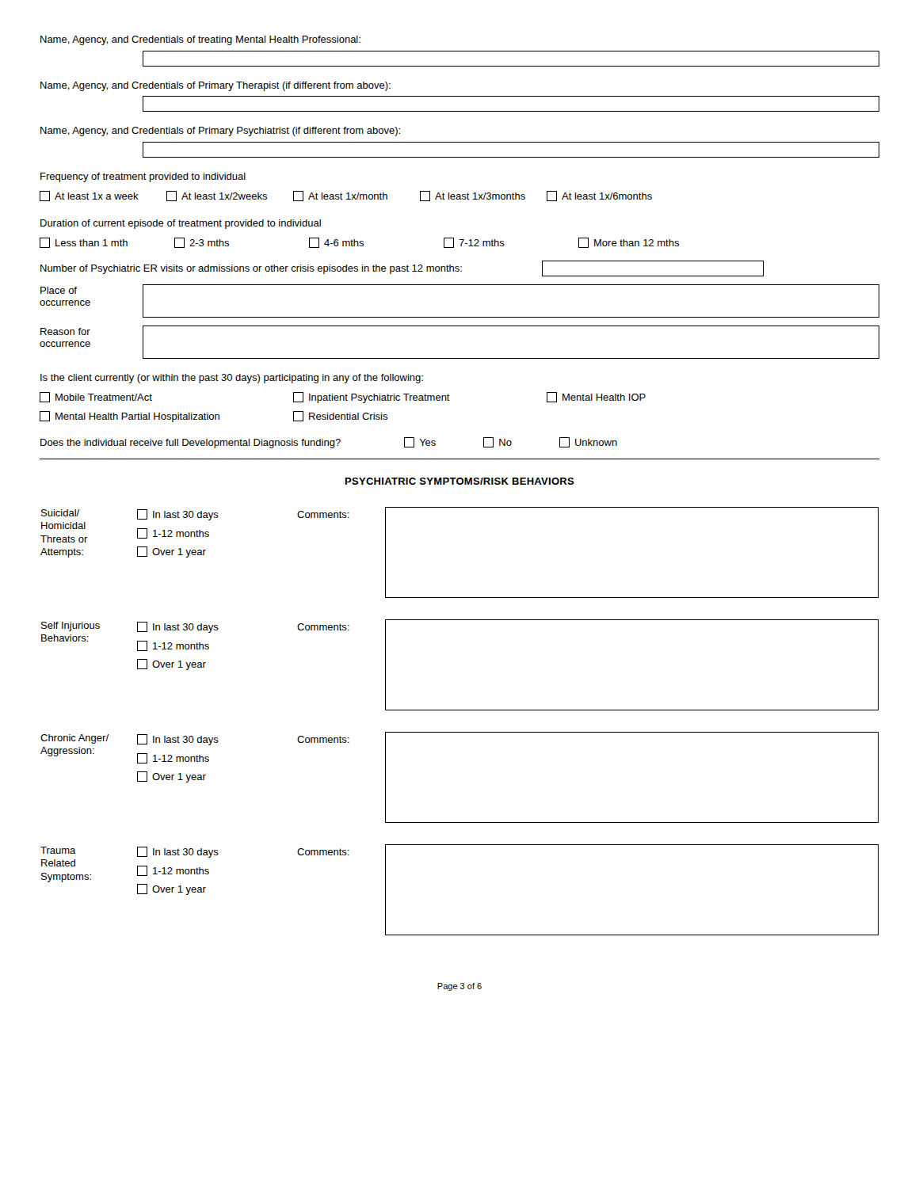Name, Agency, and Credentials of treating Mental Health Professional:
Name, Agency, and Credentials of Primary Therapist (if different from above):
Name, Agency, and Credentials of Primary Psychiatrist (if different from above):
Frequency of treatment provided to individual
At least 1x a week
At least 1x/2weeks
At least 1x/month
At least 1x/3months
At least 1x/6months
Duration of current episode of treatment provided to individual
Less than 1 mth
2-3 mths
4-6 mths
7-12 mths
More than 12 mths
Number of Psychiatric ER visits or admissions or other crisis episodes in the past 12 months:
Place of
occurrence
Reason for
occurrence
Is the client currently (or within the past 30 days) participating in any of the following:
Mobile Treatment/Act
Inpatient Psychiatric Treatment
Mental Health IOP
Mental Health Partial Hospitalization
Residential Crisis
Does the individual receive full Developmental Diagnosis funding?
Yes
No
Unknown
PSYCHIATRIC SYMPTOMS/RISK BEHAVIORS
| Suicidal/ Homicidal Threats or Attempts: | In last 30 days 1-12 months Over 1 year | Comments: | |
| Self Injurious Behaviors: | In last 30 days 1-12 months Over 1 year | Comments: | |
| Chronic Anger/ Aggression: | In last 30 days 1-12 months Over 1 year | Comments: | |
| Trauma Related Symptoms: | In last 30 days 1-12 months Over 1 year | Comments: | |
Page 3 of 6